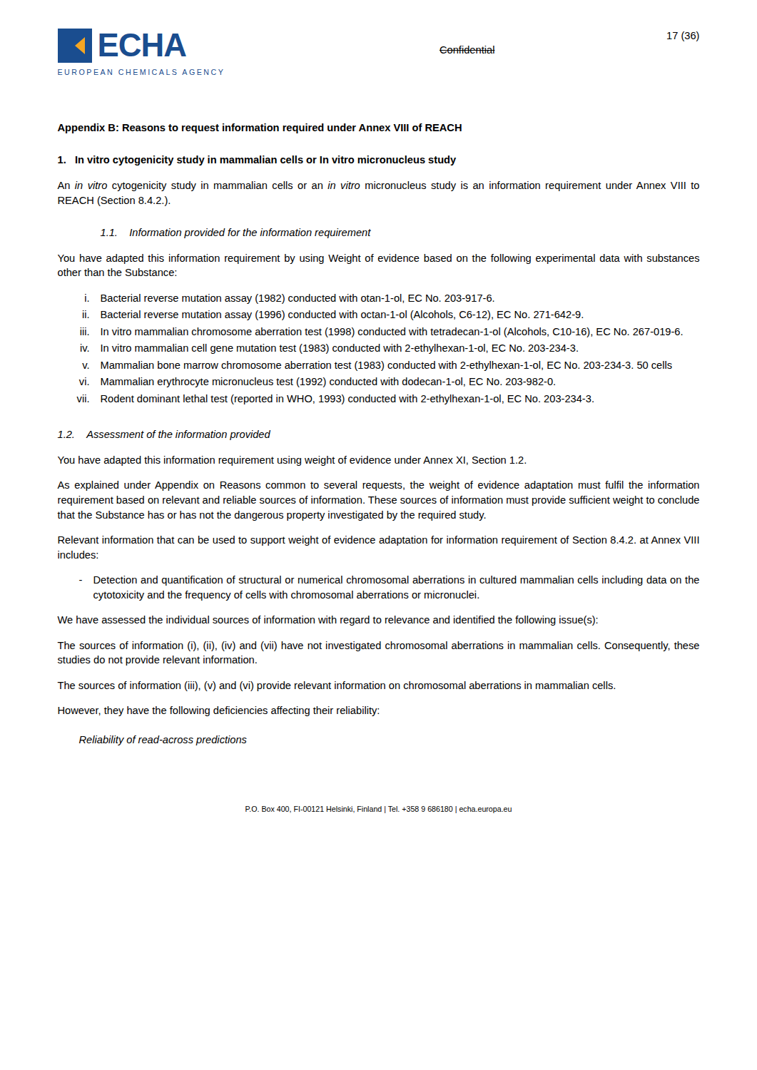ECHA
EUROPEAN CHEMICALS AGENCY
Confidential
17 (36)
Appendix B: Reasons to request information required under Annex VIII of REACH
1. In vitro cytogenicity study in mammalian cells or In vitro micronucleus study
An in vitro cytogenicity study in mammalian cells or an in vitro micronucleus study is an information requirement under Annex VIII to REACH (Section 8.4.2.).
1.1. Information provided for the information requirement
You have adapted this information requirement by using Weight of evidence based on the following experimental data with substances other than the Substance:
i. Bacterial reverse mutation assay (1982) conducted with otan-1-ol, EC No. 203-917-6.
ii. Bacterial reverse mutation assay (1996) conducted with octan-1-ol (Alcohols, C6-12), EC No. 271-642-9.
iii. In vitro mammalian chromosome aberration test (1998) conducted with tetradecan-1-ol (Alcohols, C10-16), EC No. 267-019-6.
iv. In vitro mammalian cell gene mutation test (1983) conducted with 2-ethylhexan-1-ol, EC No. 203-234-3.
v. Mammalian bone marrow chromosome aberration test (1983) conducted with 2-ethylhexan-1-ol, EC No. 203-234-3. 50 cells
vi. Mammalian erythrocyte micronucleus test (1992) conducted with dodecan-1-ol, EC No. 203-982-0.
vii. Rodent dominant lethal test (reported in WHO, 1993) conducted with 2-ethylhexan-1-ol, EC No. 203-234-3.
1.2. Assessment of the information provided
You have adapted this information requirement using weight of evidence under Annex XI, Section 1.2.
As explained under Appendix on Reasons common to several requests, the weight of evidence adaptation must fulfil the information requirement based on relevant and reliable sources of information. These sources of information must provide sufficient weight to conclude that the Substance has or has not the dangerous property investigated by the required study.
Relevant information that can be used to support weight of evidence adaptation for information requirement of Section 8.4.2. at Annex VIII includes:
Detection and quantification of structural or numerical chromosomal aberrations in cultured mammalian cells including data on the cytotoxicity and the frequency of cells with chromosomal aberrations or micronuclei.
We have assessed the individual sources of information with regard to relevance and identified the following issue(s):
The sources of information (i), (ii), (iv) and (vii) have not investigated chromosomal aberrations in mammalian cells. Consequently, these studies do not provide relevant information.
The sources of information (iii), (v) and (vi) provide relevant information on chromosomal aberrations in mammalian cells.
However, they have the following deficiencies affecting their reliability:
Reliability of read-across predictions
P.O. Box 400, FI-00121 Helsinki, Finland | Tel. +358 9 686180 | echa.europa.eu